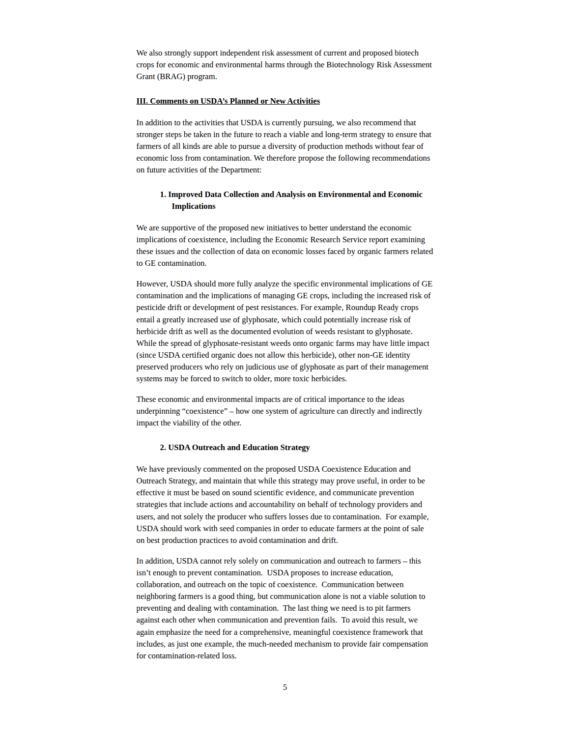We also strongly support independent risk assessment of current and proposed biotech crops for economic and environmental harms through the Biotechnology Risk Assessment Grant (BRAG) program.
III. Comments on USDA’s Planned or New Activities
In addition to the activities that USDA is currently pursuing, we also recommend that stronger steps be taken in the future to reach a viable and long-term strategy to ensure that farmers of all kinds are able to pursue a diversity of production methods without fear of economic loss from contamination. We therefore propose the following recommendations on future activities of the Department:
1. Improved Data Collection and Analysis on Environmental and EconomicImplications
We are supportive of the proposed new initiatives to better understand the economic implications of coexistence, including the Economic Research Service report examining these issues and the collection of data on economic losses faced by organic farmers related to GE contamination.
However, USDA should more fully analyze the specific environmental implications of GE contamination and the implications of managing GE crops, including the increased risk of pesticide drift or development of pest resistances. For example, Roundup Ready crops entail a greatly increased use of glyphosate, which could potentially increase risk of herbicide drift as well as the documented evolution of weeds resistant to glyphosate. While the spread of glyphosate-resistant weeds onto organic farms may have little impact (since USDA certified organic does not allow this herbicide), other non-GE identity preserved producers who rely on judicious use of glyphosate as part of their management systems may be forced to switch to older, more toxic herbicides.
These economic and environmental impacts are of critical importance to the ideas underpinning “coexistence” – how one system of agriculture can directly and indirectly impact the viability of the other.
2. USDA Outreach and Education Strategy
We have previously commented on the proposed USDA Coexistence Education and Outreach Strategy, and maintain that while this strategy may prove useful, in order to be effective it must be based on sound scientific evidence, and communicate prevention strategies that include actions and accountability on behalf of technology providers and users, and not solely the producer who suffers losses due to contamination. For example, USDA should work with seed companies in order to educate farmers at the point of sale on best production practices to avoid contamination and drift.
In addition, USDA cannot rely solely on communication and outreach to farmers – this isn’t enough to prevent contamination. USDA proposes to increase education, collaboration, and outreach on the topic of coexistence. Communication between neighboring farmers is a good thing, but communication alone is not a viable solution to preventing and dealing with contamination. The last thing we need is to pit farmers against each other when communication and prevention fails. To avoid this result, we again emphasize the need for a comprehensive, meaningful coexistence framework that includes, as just one example, the much-needed mechanism to provide fair compensation for contamination-related loss.
5